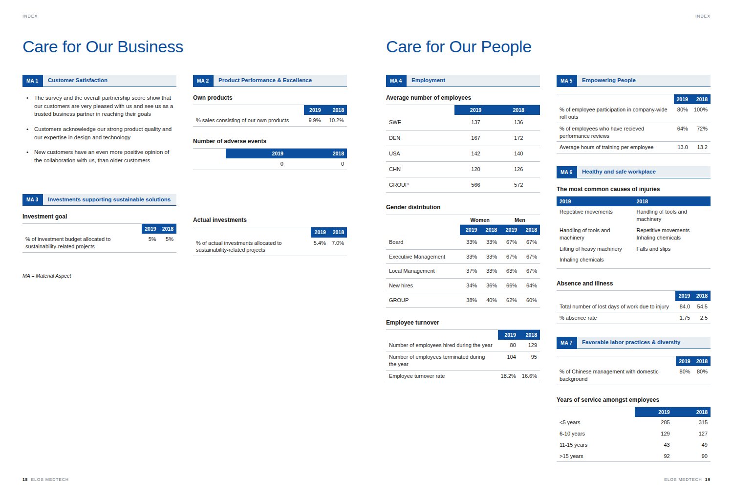Index
Care for Our Business
MA 1
Customer Satisfaction
The survey and the overall partnership score show that our customers are very pleased with us and see us as a trusted business partner in reaching their goals
Customers acknowledge our strong product quality and our expertise in design and technology
New customers have an even more positive opinion of the collaboration with us, than older customers
MA 3
Investments supporting sustainable solutions
Investment goal
| | 2019 | 2018 |
| --- | --- | --- |
| % of investment budget allocated to sustainability-related projects | 5% | 5% |
MA = Material Aspect
MA 2
Product Performance & Excellence
Own products
| | 2019 | 2018 |
| --- | --- | --- |
| % sales consisting of our own products | 9.9% | 10.2% |
Number of adverse events
| | 2019 | 2018 |
| --- | --- | --- |
| | 0 | 0 |
Actual investments
| | 2019 | 2018 |
| --- | --- | --- |
| % of actual investments allocated to sustainability-related projects | 5.4% | 7.0% |
18 Elos Medtech
Index
Care for Our People
MA 4
Employment
Average number of employees
| | 2019 | 2018 |
| --- | --- | --- |
| SWE | 137 | 136 |
| DEN | 167 | 172 |
| USA | 142 | 140 |
| CHN | 120 | 126 |
| GROUP | 566 | 572 |
Gender distribution
| | Women | Men |
| --- | --- | --- |
| | 2019 | 2018 | 2019 | 2018 |
| Board | 33% | 33% | 67% | 67% |
| Executive Management | 33% | 33% | 67% | 67% |
| Local Management | 37% | 33% | 63% | 67% |
| New hires | 34% | 36% | 66% | 64% |
| GROUP | 38% | 40% | 62% | 60% |
Employee turnover
| | 2019 | 2018 |
| --- | --- | --- |
| Number of employees hired during the year | 80 | 129 |
| Number of employees terminated during the year | 104 | 95 |
| Employee turnover rate | 18.2% | 16.6% |
MA 5
Empowering People
| | 2019 | 2018 |
| --- | --- | --- |
| % of employee participation in company-wide roll outs | 80% | 100% |
| % of employees who have recieved performance reviews | 64% | 72% |
| Average hours of training per employee | 13.0 | 13.2 |
MA 6
Healthy and safe workplace
The most common causes of injuries
| 2019 | 2018 |
| --- | --- |
| Repetitive movements | Handling of tools and machinery |
| Handling of tools and machinery | Repetitive movements Inhaling chemicals |
| Lifting of heavy machinery | Falls and slips |
| Inhaling chemicals | |
Absence and illness
| | 2019 | 2018 |
| --- | --- | --- |
| Total number of lost days of work due to injury | 84.0 | 54.5 |
| % absence rate | 1.75 | 2.5 |
MA 7
Favorable labor practices & diversity
| | 2019 | 2018 |
| --- | --- | --- |
| % of Chinese management with domestic background | 80% | 80% |
Years of service amongst employees
| | 2019 | 2018 |
| --- | --- | --- |
| <5 years | 285 | 315 |
| 6-10 years | 129 | 127 |
| 11-15 years | 43 | 49 |
| >15 years | 92 | 90 |
Elos Medtech 19